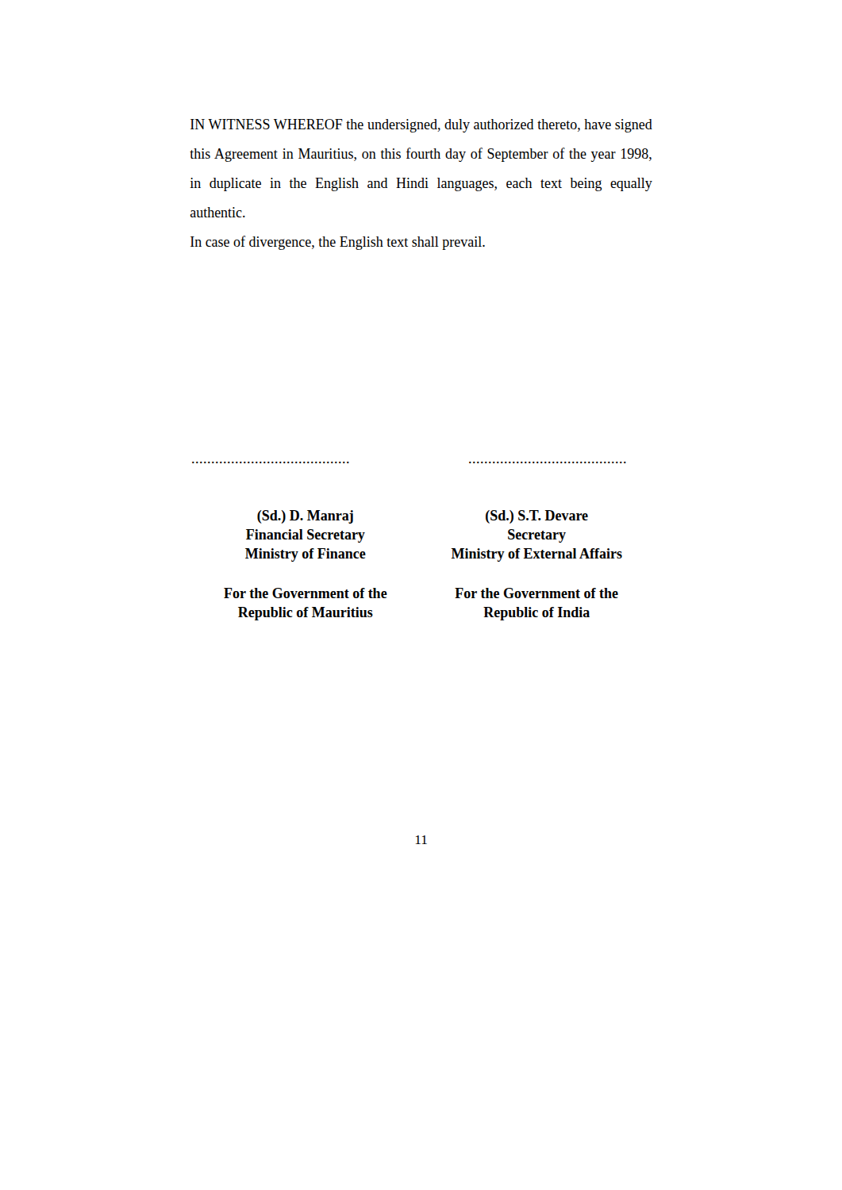IN WITNESS WHEREOF the undersigned, duly authorized thereto, have signed this Agreement in Mauritius, on this fourth day of September of the year 1998, in duplicate in the English and Hindi languages, each text being equally authentic.
In case of divergence, the English text shall prevail.
| ........................................ | ........................................ |
| (Sd.) D. Manraj Financial Secretary Ministry of Finance For the Government of the Republic of Mauritius | (Sd.) S.T. Devare Secretary Ministry of External Affairs For the Government of the Republic of India |
11